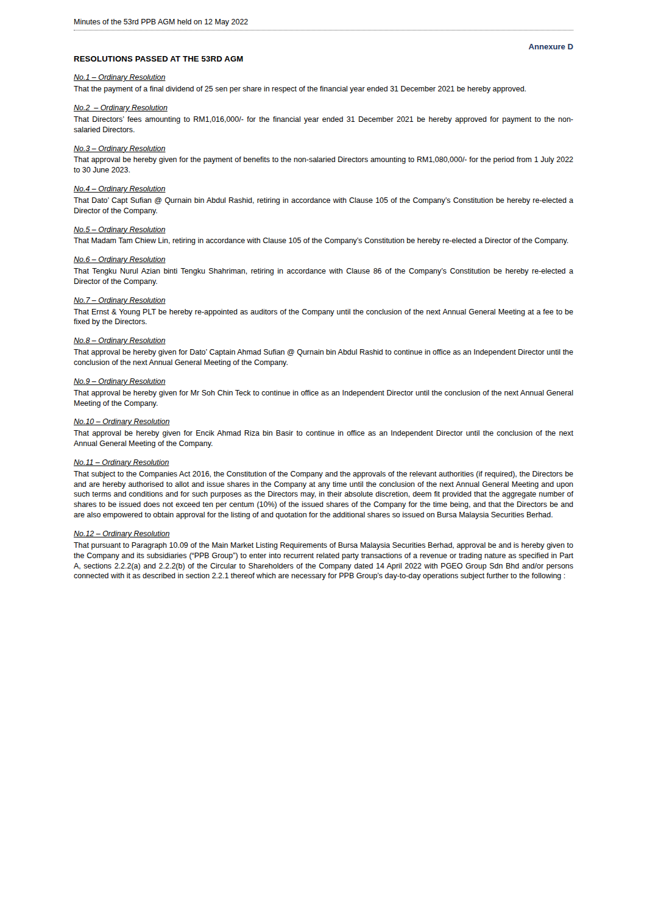Minutes of the 53rd PPB AGM held on 12 May 2022
Annexure D
RESOLUTIONS PASSED AT THE 53RD AGM
No.1 – Ordinary Resolution
That the payment of a final dividend of 25 sen per share in respect of the financial year ended 31 December 2021 be hereby approved.
No.2 – Ordinary Resolution
That Directors’ fees amounting to RM1,016,000/- for the financial year ended 31 December 2021 be hereby approved for payment to the non-salaried Directors.
No.3 – Ordinary Resolution
That approval be hereby given for the payment of benefits to the non-salaried Directors amounting to RM1,080,000/- for the period from 1 July 2022 to 30 June 2023.
No.4 – Ordinary Resolution
That Dato’ Capt Sufian @ Qurnain bin Abdul Rashid, retiring in accordance with Clause 105 of the Company’s Constitution be hereby re-elected a Director of the Company.
No.5 – Ordinary Resolution
That Madam Tam Chiew Lin, retiring in accordance with Clause 105 of the Company’s Constitution be hereby re-elected a Director of the Company.
No.6 – Ordinary Resolution
That Tengku Nurul Azian binti Tengku Shahriman, retiring in accordance with Clause 86 of the Company’s Constitution be hereby re-elected a Director of the Company.
No.7 – Ordinary Resolution
That Ernst & Young PLT be hereby re-appointed as auditors of the Company until the conclusion of the next Annual General Meeting at a fee to be fixed by the Directors.
No.8 – Ordinary Resolution
That approval be hereby given for Dato’ Captain Ahmad Sufian @ Qurnain bin Abdul Rashid to continue in office as an Independent Director until the conclusion of the next Annual General Meeting of the Company.
No.9 – Ordinary Resolution
That approval be hereby given for Mr Soh Chin Teck to continue in office as an Independent Director until the conclusion of the next Annual General Meeting of the Company.
No.10 – Ordinary Resolution
That approval be hereby given for Encik Ahmad Riza bin Basir to continue in office as an Independent Director until the conclusion of the next Annual General Meeting of the Company.
No.11 – Ordinary Resolution
That subject to the Companies Act 2016, the Constitution of the Company and the approvals of the relevant authorities (if required), the Directors be and are hereby authorised to allot and issue shares in the Company at any time until the conclusion of the next Annual General Meeting and upon such terms and conditions and for such purposes as the Directors may, in their absolute discretion, deem fit provided that the aggregate number of shares to be issued does not exceed ten per centum (10%) of the issued shares of the Company for the time being, and that the Directors be and are also empowered to obtain approval for the listing of and quotation for the additional shares so issued on Bursa Malaysia Securities Berhad.
No.12 – Ordinary Resolution
That pursuant to Paragraph 10.09 of the Main Market Listing Requirements of Bursa Malaysia Securities Berhad, approval be and is hereby given to the Company and its subsidiaries (“PPB Group”) to enter into recurrent related party transactions of a revenue or trading nature as specified in Part A, sections 2.2.2(a) and 2.2.2(b) of the Circular to Shareholders of the Company dated 14 April 2022 with PGEO Group Sdn Bhd and/or persons connected with it as described in section 2.2.1 thereof which are necessary for PPB Group’s day-to-day operations subject further to the following :